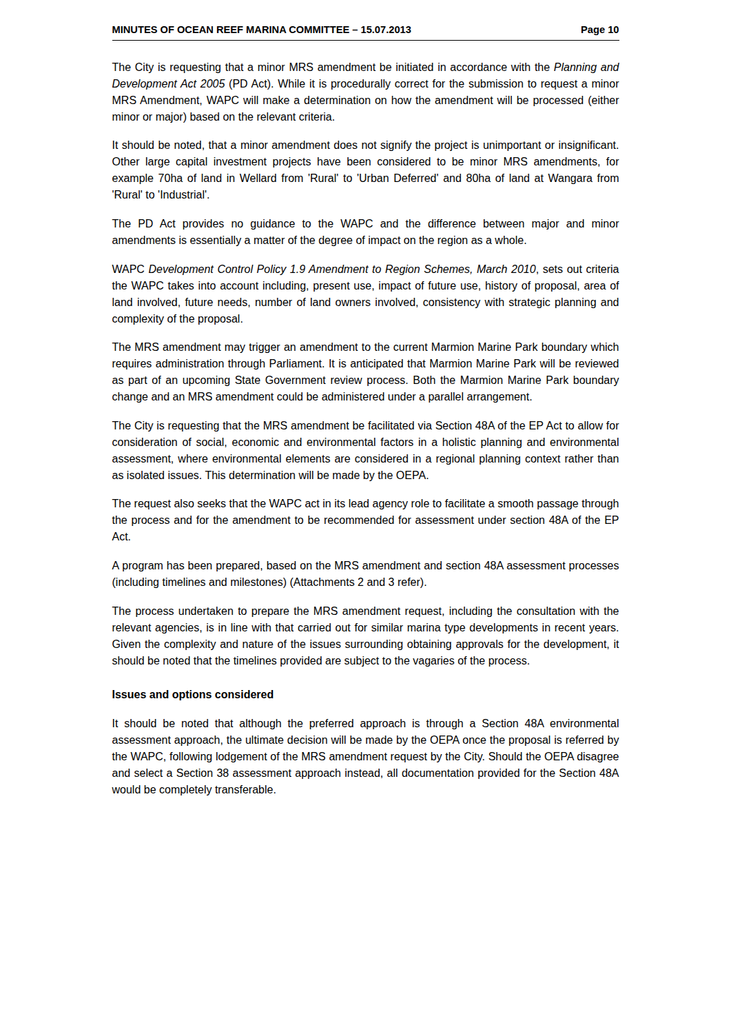MINUTES OF OCEAN REEF MARINA COMMITTEE – 15.07.2013 Page 10
The City is requesting that a minor MRS amendment be initiated in accordance with the Planning and Development Act 2005 (PD Act). While it is procedurally correct for the submission to request a minor MRS Amendment, WAPC will make a determination on how the amendment will be processed (either minor or major) based on the relevant criteria.
It should be noted, that a minor amendment does not signify the project is unimportant or insignificant. Other large capital investment projects have been considered to be minor MRS amendments, for example 70ha of land in Wellard from 'Rural' to 'Urban Deferred' and 80ha of land at Wangara from 'Rural' to 'Industrial'.
The PD Act provides no guidance to the WAPC and the difference between major and minor amendments is essentially a matter of the degree of impact on the region as a whole.
WAPC Development Control Policy 1.9 Amendment to Region Schemes, March 2010, sets out criteria the WAPC takes into account including, present use, impact of future use, history of proposal, area of land involved, future needs, number of land owners involved, consistency with strategic planning and complexity of the proposal.
The MRS amendment may trigger an amendment to the current Marmion Marine Park boundary which requires administration through Parliament. It is anticipated that Marmion Marine Park will be reviewed as part of an upcoming State Government review process. Both the Marmion Marine Park boundary change and an MRS amendment could be administered under a parallel arrangement.
The City is requesting that the MRS amendment be facilitated via Section 48A of the EP Act to allow for consideration of social, economic and environmental factors in a holistic planning and environmental assessment, where environmental elements are considered in a regional planning context rather than as isolated issues. This determination will be made by the OEPA.
The request also seeks that the WAPC act in its lead agency role to facilitate a smooth passage through the process and for the amendment to be recommended for assessment under section 48A of the EP Act.
A program has been prepared, based on the MRS amendment and section 48A assessment processes (including timelines and milestones) (Attachments 2 and 3 refer).
The process undertaken to prepare the MRS amendment request, including the consultation with the relevant agencies, is in line with that carried out for similar marina type developments in recent years. Given the complexity and nature of the issues surrounding obtaining approvals for the development, it should be noted that the timelines provided are subject to the vagaries of the process.
Issues and options considered
It should be noted that although the preferred approach is through a Section 48A environmental assessment approach, the ultimate decision will be made by the OEPA once the proposal is referred by the WAPC, following lodgement of the MRS amendment request by the City. Should the OEPA disagree and select a Section 38 assessment approach instead, all documentation provided for the Section 48A would be completely transferable.